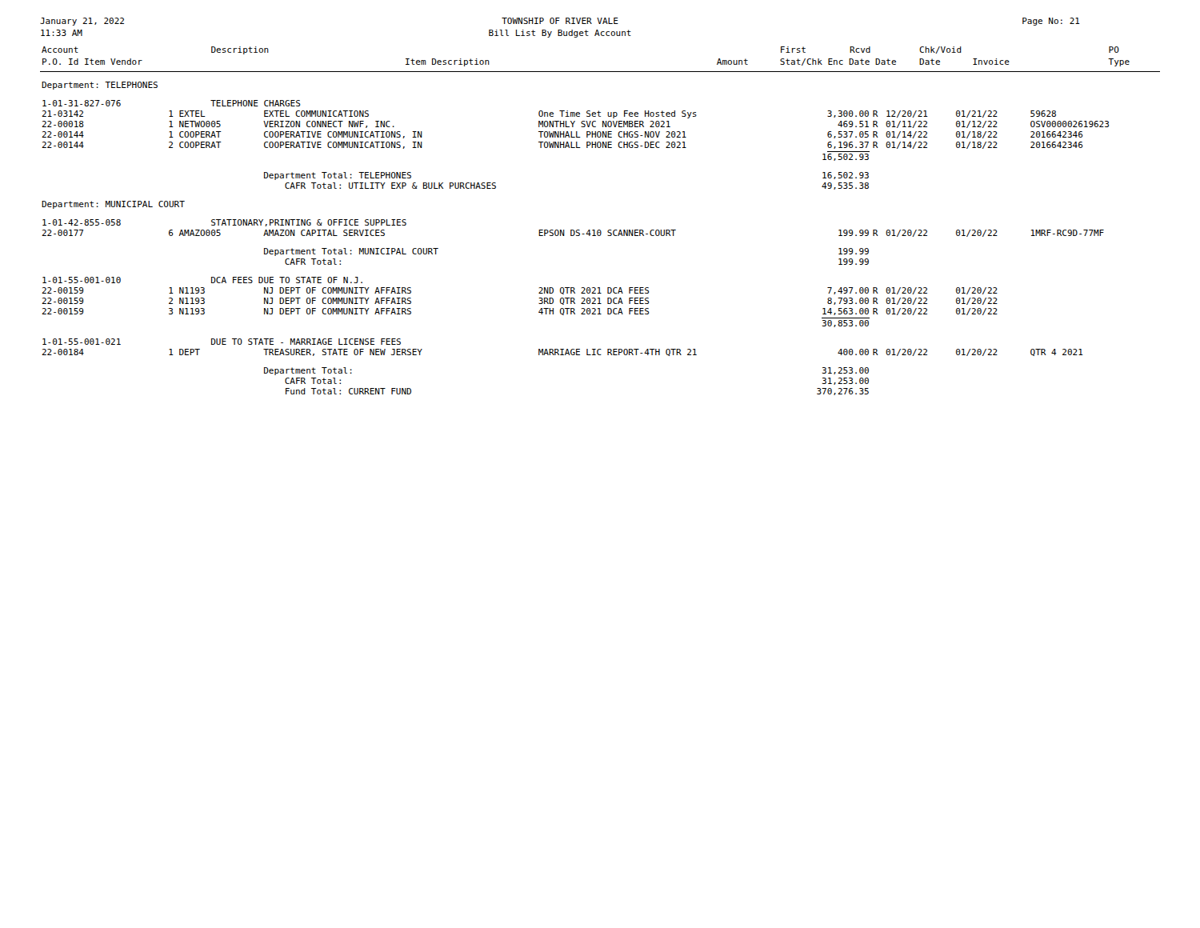January 21, 2022
11:33 AM
TOWNSHIP OF RIVER VALE
Bill List By Budget Account
Page No: 21
| Account | | Description | | | | First | Rcvd | Chk/Void | | PO |
| P.O. Id Item Vendor | | | Item Description | Amount | | Stat/Chk Enc Date Date | Date | Invoice | Type |
| Department: TELEPHONES |
| 1-01-31-827-076 | TELEPHONE CHARGES | | | | | | | | |
| 21-03142 | 1 EXTEL | EXTEL COMMUNICATIONS | One Time Set up Fee Hosted Sys | 3,300.00 | R | 12/20/21 | 01/21/22 | | 59628 | |
| 22-00018 | 1 NETWO005 | VERIZON CONNECT NWF, INC. | MONTHLY SVC NOVEMBER 2021 | 469.51 | R | 01/11/22 | 01/12/22 | | OSV000002619623 | |
| 22-00144 | 1 COOPERAT | COOPERATIVE COMMUNICATIONS, IN | TOWNHALL PHONE CHGS-NOV 2021 | 6,537.05 | R | 01/14/22 | 01/18/22 | | 2016642346 | |
| 22-00144 | 2 COOPERAT | COOPERATIVE COMMUNICATIONS, IN | TOWNHALL PHONE CHGS-DEC 2021 | 6,196.37 | R | 01/14/22 | 01/18/22 | | 2016642346 | |
| | 16,502.93 | |
| | Department Total: TELEPHONES | 16,502.93 | |
| | CAFR Total: UTILITY EXP & BULK PURCHASES | 49,535.38 | |
| Department: MUNICIPAL COURT |
| 1-01-42-855-058 | STATIONARY,PRINTING & OFFICE SUPPLIES | | | | | | | | |
| 22-00177 | 6 AMAZO005 | AMAZON CAPITAL SERVICES | EPSON DS-410 SCANNER-COURT | 199.99 | R | 01/20/22 | 01/20/22 | | 1MRF-RC9D-77MF | |
| | Department Total: MUNICIPAL COURT | 199.99 | |
| | CAFR Total: | 199.99 | |
| 1-01-55-001-010 | DCA FEES DUE TO STATE OF N.J. | | | | | | | | |
| 22-00159 | 1 N1193 | NJ DEPT OF COMMUNITY AFFAIRS | 2ND QTR 2021 DCA FEES | 7,497.00 | R | 01/20/22 | 01/20/22 | | | |
| 22-00159 | 2 N1193 | NJ DEPT OF COMMUNITY AFFAIRS | 3RD QTR 2021 DCA FEES | 8,793.00 | R | 01/20/22 | 01/20/22 | | | |
| 22-00159 | 3 N1193 | NJ DEPT OF COMMUNITY AFFAIRS | 4TH QTR 2021 DCA FEES | 14,563.00 | R | 01/20/22 | 01/20/22 | | | |
| | 30,853.00 | |
| 1-01-55-001-021 | DUE TO STATE - MARRIAGE LICENSE FEES | | | | | | | | |
| 22-00184 | 1 DEPT | TREASURER, STATE OF NEW JERSEY | MARRIAGE LIC REPORT-4TH QTR 21 | 400.00 | R | 01/20/22 | 01/20/22 | | QTR 4 2021 | |
| | Department Total: | 31,253.00 | |
| | CAFR Total: | 31,253.00 | |
| | Fund Total: CURRENT FUND | 370,276.35 | |